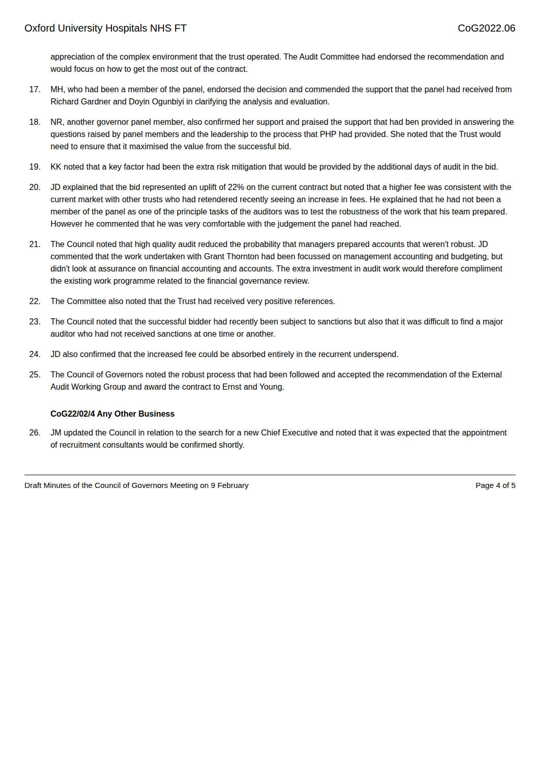Oxford University Hospitals NHS FT CoG2022.06
appreciation of the complex environment that the trust operated. The Audit Committee had endorsed the recommendation and would focus on how to get the most out of the contract.
MH, who had been a member of the panel, endorsed the decision and commended the support that the panel had received from Richard Gardner and Doyin Ogunbiyi in clarifying the analysis and evaluation.
NR, another governor panel member, also confirmed her support and praised the support that had ben provided in answering the questions raised by panel members and the leadership to the process that PHP had provided. She noted that the Trust would need to ensure that it maximised the value from the successful bid.
KK noted that a key factor had been the extra risk mitigation that would be provided by the additional days of audit in the bid.
JD explained that the bid represented an uplift of 22% on the current contract but noted that a higher fee was consistent with the current market with other trusts who had retendered recently seeing an increase in fees. He explained that he had not been a member of the panel as one of the principle tasks of the auditors was to test the robustness of the work that his team prepared. However he commented that he was very comfortable with the judgement the panel had reached.
The Council noted that high quality audit reduced the probability that managers prepared accounts that weren't robust. JD commented that the work undertaken with Grant Thornton had been focussed on management accounting and budgeting, but didn't look at assurance on financial accounting and accounts. The extra investment in audit work would therefore compliment the existing work programme related to the financial governance review.
The Committee also noted that the Trust had received very positive references.
The Council noted that the successful bidder had recently been subject to sanctions but also that it was difficult to find a major auditor who had not received sanctions at one time or another.
JD also confirmed that the increased fee could be absorbed entirely in the recurrent underspend.
The Council of Governors noted the robust process that had been followed and accepted the recommendation of the External Audit Working Group and award the contract to Ernst and Young.
CoG22/02/4 Any Other Business
JM updated the Council in relation to the search for a new Chief Executive and noted that it was expected that the appointment of recruitment consultants would be confirmed shortly.
Draft Minutes of the Council of Governors Meeting on 9 February Page 4 of 5